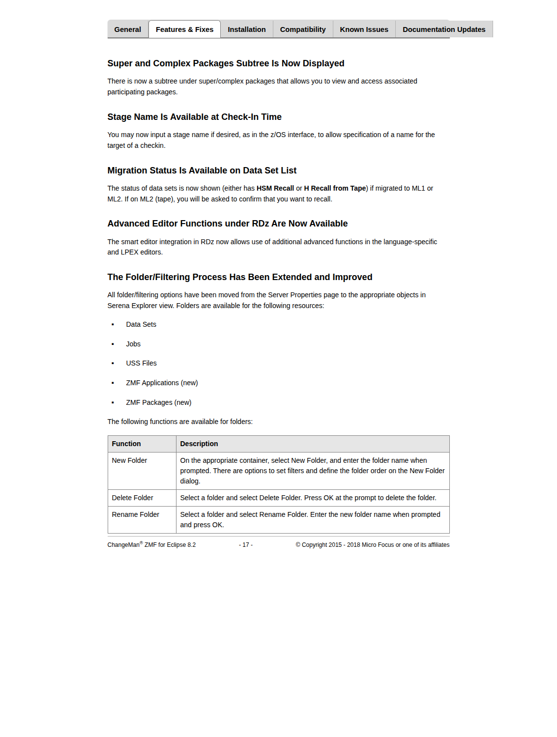General
Features & Fixes
Installation
Compatibility
Known Issues
Documentation Updates
Super and Complex Packages Subtree Is Now Displayed
There is now a subtree under super/complex packages that allows you to view and access associated participating packages.
Stage Name Is Available at Check-In Time
You may now input a stage name if desired, as in the z/OS interface, to allow specification of a name for the target of a checkin.
Migration Status Is Available on Data Set List
The status of data sets is now shown (either has HSM Recall or H Recall from Tape) if migrated to ML1 or ML2. If on ML2 (tape), you will be asked to confirm that you want to recall.
Advanced Editor Functions under RDz Are Now Available
The smart editor integration in RDz now allows use of additional advanced functions in the language-specific and LPEX editors.
The Folder/Filtering Process Has Been Extended and Improved
All folder/filtering options have been moved from the Server Properties page to the appropriate objects in Serena Explorer view. Folders are available for the following resources:
Data Sets
Jobs
USS Files
ZMF Applications (new)
ZMF Packages (new)
The following functions are available for folders:
| Function | Description |
| --- | --- |
| New Folder | On the appropriate container, select New Folder, and enter the folder name when prompted. There are options to set filters and define the folder order on the New Folder dialog. |
| Delete Folder | Select a folder and select Delete Folder. Press OK at the prompt to delete the folder. |
| Rename Folder | Select a folder and select Rename Folder. Enter the new folder name when prompted and press OK. |
ChangeMan® ZMF for Eclipse 8.2
- 17 -
© Copyright 2015 - 2018 Micro Focus or one of its affiliates